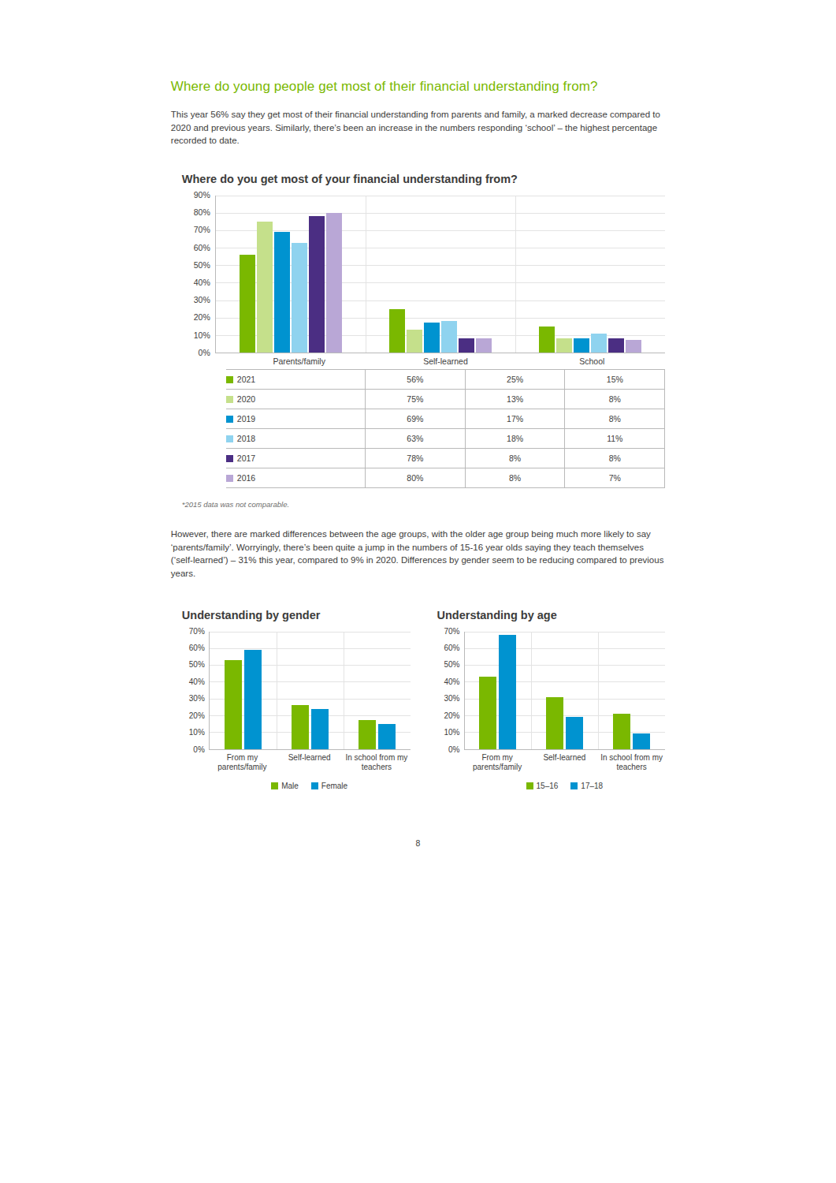Where do young people get most of their financial understanding from?
This year 56% say they get most of their financial understanding from parents and family, a marked decrease compared to 2020 and previous years. Similarly, there’s been an increase in the numbers responding ‘school’ – the highest percentage recorded to date.
Where do you get most of your financial understanding from?
90% 80% 70% 60% 50% 40% 30% 20% 10% 0%
Parents/family
Self-learned
School
| 2021 | 56% | 25% | 15% |
| 2020 | 75% | 13% | 8% |
| 2019 | 69% | 17% | 8% |
| 2018 | 63% | 18% | 11% |
| 2017 | 78% | 8% | 8% |
| 2016 | 80% | 8% | 7% |
*2015 data was not comparable.
However, there are marked differences between the age groups, with the older age group being much more likely to say ‘parents/family’. Worryingly, there’s been quite a jump in the numbers of 15-16 year olds saying they teach themselves (‘self-learned’) – 31% this year, compared to 9% in 2020. Differences by gender seem to be reducing compared to previous years.
Understanding by gender
70% 60% 50% 40% 30% 20% 10% 0%
From my
parents/family
Self-learned
In school from my
teachers
Male
Female
Understanding by age
70% 60% 50% 40% 30% 20% 10% 0%
From my
parents/family
Self-learned
In school from my
teachers
15–16
17–18
8